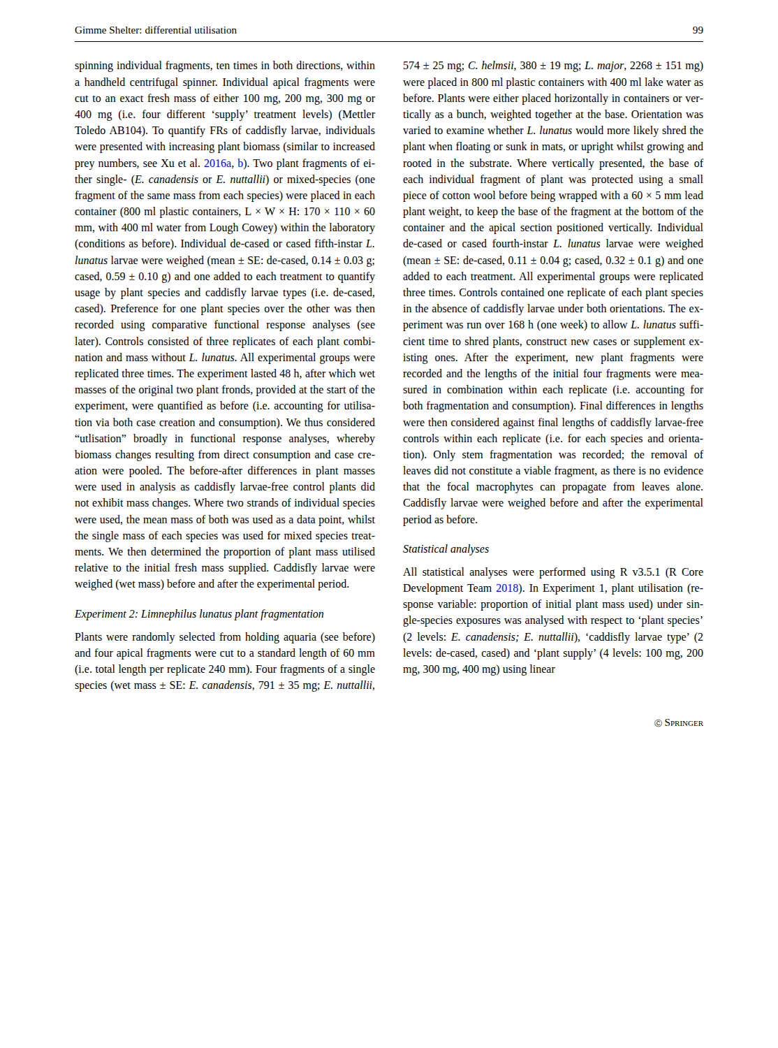Gimme Shelter: differential utilisation 99
spinning individual fragments, ten times in both directions, within a handheld centrifugal spinner. Individual apical fragments were cut to an exact fresh mass of either 100 mg, 200 mg, 300 mg or 400 mg (i.e. four different ‘supply’ treatment levels) (Mettler Toledo AB104). To quantify FRs of caddisfly larvae, individuals were presented with increasing plant biomass (similar to increased prey numbers, see Xu et al. 2016a, b). Two plant fragments of either single- (E. canadensis or E. nuttallii) or mixed-species (one fragment of the same mass from each species) were placed in each container (800 ml plastic containers, L × W × H: 170 × 110 × 60 mm, with 400 ml water from Lough Cowey) within the laboratory (conditions as before). Individual de-cased or cased fifth-instar L. lunatus larvae were weighed (mean ± SE: de-cased, 0.14 ± 0.03 g; cased, 0.59 ± 0.10 g) and one added to each treatment to quantify usage by plant species and caddisfly larvae types (i.e. de-cased, cased). Preference for one plant species over the other was then recorded using comparative functional response analyses (see later). Controls consisted of three replicates of each plant combination and mass without L. lunatus. All experimental groups were replicated three times. The experiment lasted 48 h, after which wet masses of the original two plant fronds, provided at the start of the experiment, were quantified as before (i.e. accounting for utilisation via both case creation and consumption). We thus considered “utlisation” broadly in functional response analyses, whereby biomass changes resulting from direct consumption and case creation were pooled. The before-after differences in plant masses were used in analysis as caddisfly larvae-free control plants did not exhibit mass changes. Where two strands of individual species were used, the mean mass of both was used as a data point, whilst the single mass of each species was used for mixed species treatments. We then determined the proportion of plant mass utilised relative to the initial fresh mass supplied. Caddisfly larvae were weighed (wet mass) before and after the experimental period.
Experiment 2: Limnephilus lunatus plant fragmentation
Plants were randomly selected from holding aquaria (see before) and four apical fragments were cut to a standard length of 60 mm (i.e. total length per replicate 240 mm). Four fragments of a single species (wet mass ± SE: E. canadensis, 791 ± 35 mg; E. nuttallii, 574 ± 25 mg; C. helmsii, 380 ± 19 mg; L. major, 2268 ± 151 mg) were placed in 800 ml plastic containers with 400 ml lake water as before. Plants were either placed horizontally in containers or vertically as a bunch, weighted together at the base. Orientation was varied to examine whether L. lunatus would more likely shred the plant when floating or sunk in mats, or upright whilst growing and rooted in the substrate. Where vertically presented, the base of each individual fragment of plant was protected using a small piece of cotton wool before being wrapped with a 60 × 5 mm lead plant weight, to keep the base of the fragment at the bottom of the container and the apical section positioned vertically. Individual de-cased or cased fourth-instar L. lunatus larvae were weighed (mean ± SE: de-cased, 0.11 ± 0.04 g; cased, 0.32 ± 0.1 g) and one added to each treatment. All experimental groups were replicated three times. Controls contained one replicate of each plant species in the absence of caddisfly larvae under both orientations. The experiment was run over 168 h (one week) to allow L. lunatus sufficient time to shred plants, construct new cases or supplement existing ones. After the experiment, new plant fragments were recorded and the lengths of the initial four fragments were measured in combination within each replicate (i.e. accounting for both fragmentation and consumption). Final differences in lengths were then considered against final lengths of caddisfly larvae-free controls within each replicate (i.e. for each species and orientation). Only stem fragmentation was recorded; the removal of leaves did not constitute a viable fragment, as there is no evidence that the focal macrophytes can propagate from leaves alone. Caddisfly larvae were weighed before and after the experimental period as before.
Statistical analyses
All statistical analyses were performed using R v3.5.1 (R Core Development Team 2018). In Experiment 1, plant utilisation (response variable: proportion of initial plant mass used) under single-species exposures was analysed with respect to ‘plant species’ (2 levels: E. canadensis; E. nuttallii), ‘caddisfly larvae type’ (2 levels: de-cased, cased) and ‘plant supply’ (4 levels: 100 mg, 200 mg, 300 mg, 400 mg) using linear
ⓒ Springer